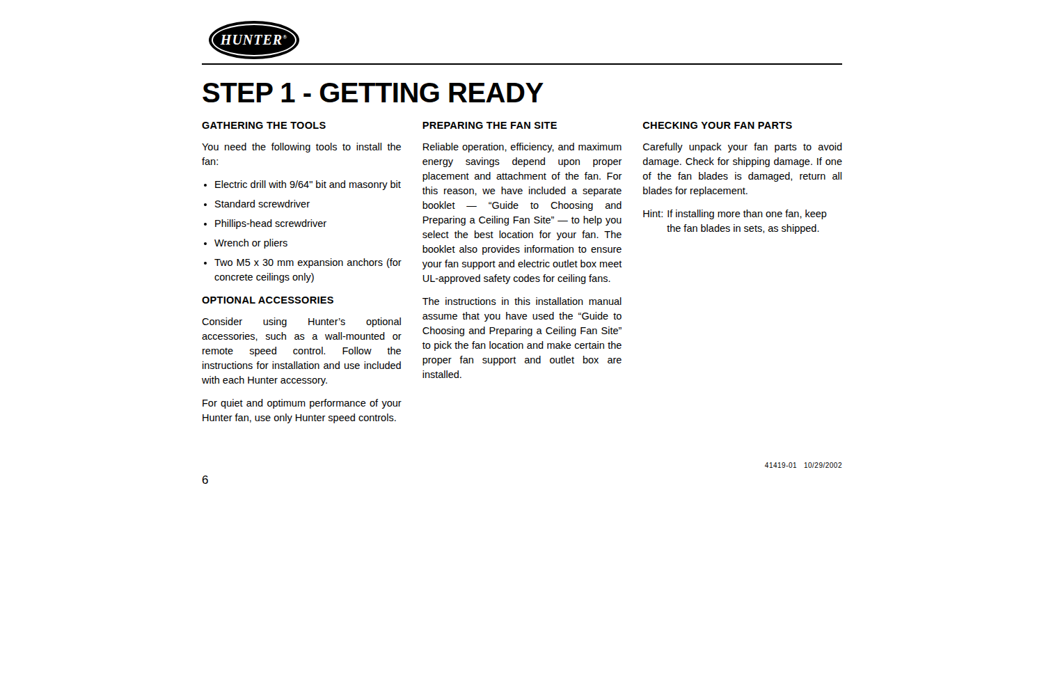HUNTER®
STEP 1 - GETTING READY
GATHERING THE TOOLS
You need the following tools to install the fan:
Electric drill with 9/64" bit and masonry bit
Standard screwdriver
Phillips-head screwdriver
Wrench or pliers
Two M5 x 30 mm expansion anchors (for concrete ceilings only)
OPTIONAL ACCESSORIES
Consider using Hunter’s optional accessories, such as a wall-mounted or remote speed control. Follow the instructions for installation and use included with each Hunter accessory.
For quiet and optimum performance of your Hunter fan, use only Hunter speed controls.
PREPARING THE FAN SITE
Reliable operation, efficiency, and maximum energy savings depend upon proper placement and attachment of the fan. For this reason, we have included a separate booklet — “Guide to Choosing and Preparing a Ceiling Fan Site” — to help you select the best location for your fan. The booklet also provides information to ensure your fan support and electric outlet box meet UL-approved safety codes for ceiling fans.
The instructions in this installation manual assume that you have used the “Guide to Choosing and Preparing a Ceiling Fan Site” to pick the fan location and make certain the proper fan support and outlet box are installed.
CHECKING YOUR FAN PARTS
Carefully unpack your fan parts to avoid damage. Check for shipping damage. If one of the fan blades is damaged, return all blades for replacement.
Hint:
If installing more than one fan, keep the fan blades in sets, as shipped.
41419-01 10/29/2002
6